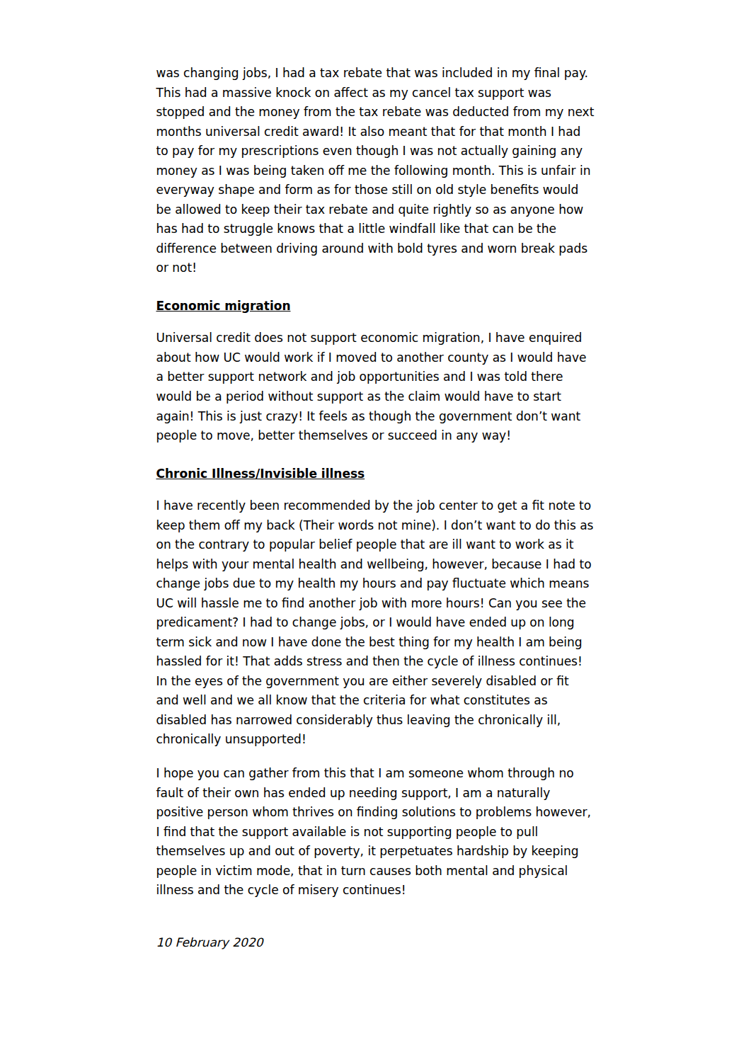was changing jobs, I had a tax rebate that was included in my final pay. This had a massive knock on affect as my cancel tax support was stopped and the money from the tax rebate was deducted from my next months universal credit award! It also meant that for that month I had to pay for my prescriptions even though I was not actually gaining any money as I was being taken off me the following month. This is unfair in everyway shape and form as for those still on old style benefits would be allowed to keep their tax rebate and quite rightly so as anyone how has had to struggle knows that a little windfall like that can be the difference between driving around with bold tyres and worn break pads or not!
Economic migration
Universal credit does not support economic migration, I have enquired about how UC would work if I moved to another county as I would have a better support network and job opportunities and I was told there would be a period without support as the claim would have to start again! This is just crazy! It feels as though the government don’t want people to move, better themselves or succeed in any way!
Chronic Illness/Invisible illness
I have recently been recommended by the job center to get a fit note to keep them off my back (Their words not mine). I don’t want to do this as on the contrary to popular belief people that are ill want to work as it helps with your mental health and wellbeing, however, because I had to change jobs due to my health my hours and pay fluctuate which means UC will hassle me to find another job with more hours! Can you see the predicament? I had to change jobs, or I would have ended up on long term sick and now I have done the best thing for my health I am being hassled for it! That adds stress and then the cycle of illness continues! In the eyes of the government you are either severely disabled or fit and well and we all know that the criteria for what constitutes as disabled has narrowed considerably thus leaving the chronically ill, chronically unsupported!
I hope you can gather from this that I am someone whom through no fault of their own has ended up needing support, I am a naturally positive person whom thrives on finding solutions to problems however, I find that the support available is not supporting people to pull themselves up and out of poverty, it perpetuates hardship by keeping people in victim mode, that in turn causes both mental and physical illness and the cycle of misery continues!
10 February 2020